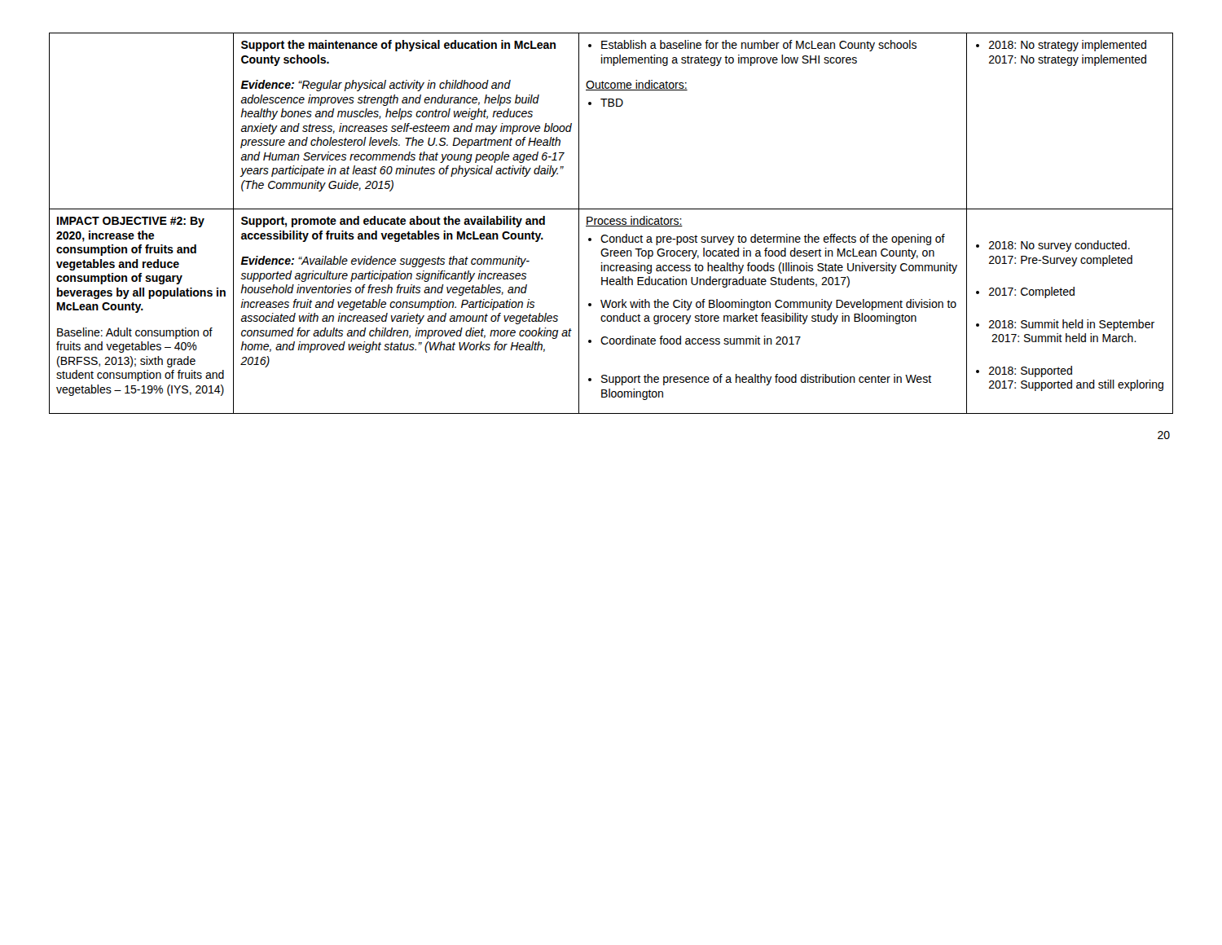| | Support the maintenance of physical education in McLean County schools. Evidence: “Regular physical activity in childhood and adolescence improves strength and endurance, helps build healthy bones and muscles, helps control weight, reduces anxiety and stress, increases self-esteem and may improve blood pressure and cholesterol levels. The U.S. Department of Health and Human Services recommends that young people aged 6-17 years participate in at least 60 minutes of physical activity daily.” (The Community Guide, 2015) | Establish a baseline for the number of McLean County schools implementing a strategy to improve low SHI scores Outcome indicators: TBD | 2018: No strategy implemented 2017: No strategy implemented |
| IMPACT OBJECTIVE #2: By 2020, increase the consumption of fruits and vegetables and reduce consumption of sugary beverages by all populations in McLean County. Baseline: Adult consumption of fruits and vegetables – 40% (BRFSS, 2013); sixth grade student consumption of fruits and vegetables – 15-19% (IYS, 2014) | Support, promote and educate about the availability and accessibility of fruits and vegetables in McLean County. Evidence: “Available evidence suggests that community-supported agriculture participation significantly increases household inventories of fresh fruits and vegetables, and increases fruit and vegetable consumption. Participation is associated with an increased variety and amount of vegetables consumed for adults and children, improved diet, more cooking at home, and improved weight status.” (What Works for Health, 2016) | Process indicators: Conduct a pre-post survey to determine the effects of the opening of Green Top Grocery, located in a food desert in McLean County, on increasing access to healthy foods (Illinois State University Community Health Education Undergraduate Students, 2017) Work with the City of Bloomington Community Development division to conduct a grocery store market feasibility study in Bloomington Coordinate food access summit in 2017 Support the presence of a healthy food distribution center in West Bloomington | 2018: No survey conducted. 2017: Pre-Survey completed 2017: Completed 2018: Summit held in September 2017: Summit held in March. 2018: Supported 2017: Supported and still exploring |
20